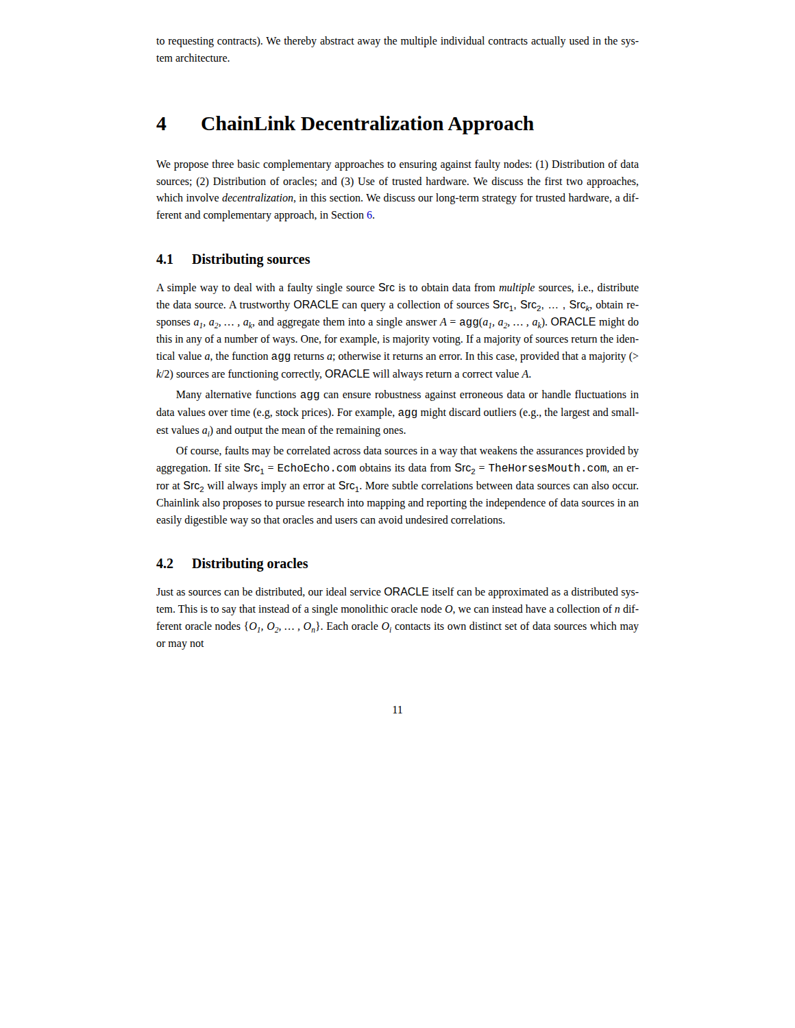to requesting contracts). We thereby abstract away the multiple individual contracts actually used in the system architecture.
4 ChainLink Decentralization Approach
We propose three basic complementary approaches to ensuring against faulty nodes: (1) Distribution of data sources; (2) Distribution of oracles; and (3) Use of trusted hardware. We discuss the first two approaches, which involve decentralization, in this section. We discuss our long-term strategy for trusted hardware, a different and complementary approach, in Section 6.
4.1 Distributing sources
A simple way to deal with a faulty single source Src is to obtain data from multiple sources, i.e., distribute the data source. A trustworthy ORACLE can query a collection of sources Src1, Src2, … , Srck, obtain responses a1, a2, … , ak, and aggregate them into a single answer A = agg(a1, a2, … , ak). ORACLE might do this in any of a number of ways. One, for example, is majority voting. If a majority of sources return the identical value a, the function agg returns a; otherwise it returns an error. In this case, provided that a majority (> k/2) sources are functioning correctly, ORACLE will always return a correct value A.
Many alternative functions agg can ensure robustness against erroneous data or handle fluctuations in data values over time (e.g, stock prices). For example, agg might discard outliers (e.g., the largest and smallest values ai) and output the mean of the remaining ones.
Of course, faults may be correlated across data sources in a way that weakens the assurances provided by aggregation. If site Src1 = EchoEcho.com obtains its data from Src2 = TheHorsesMouth.com, an error at Src2 will always imply an error at Src1. More subtle correlations between data sources can also occur. Chainlink also proposes to pursue research into mapping and reporting the independence of data sources in an easily digestible way so that oracles and users can avoid undesired correlations.
4.2 Distributing oracles
Just as sources can be distributed, our ideal service ORACLE itself can be approximated as a distributed system. This is to say that instead of a single monolithic oracle node O, we can instead have a collection of n different oracle nodes {O1, O2, … , On}. Each oracle Oi contacts its own distinct set of data sources which may or may not
11